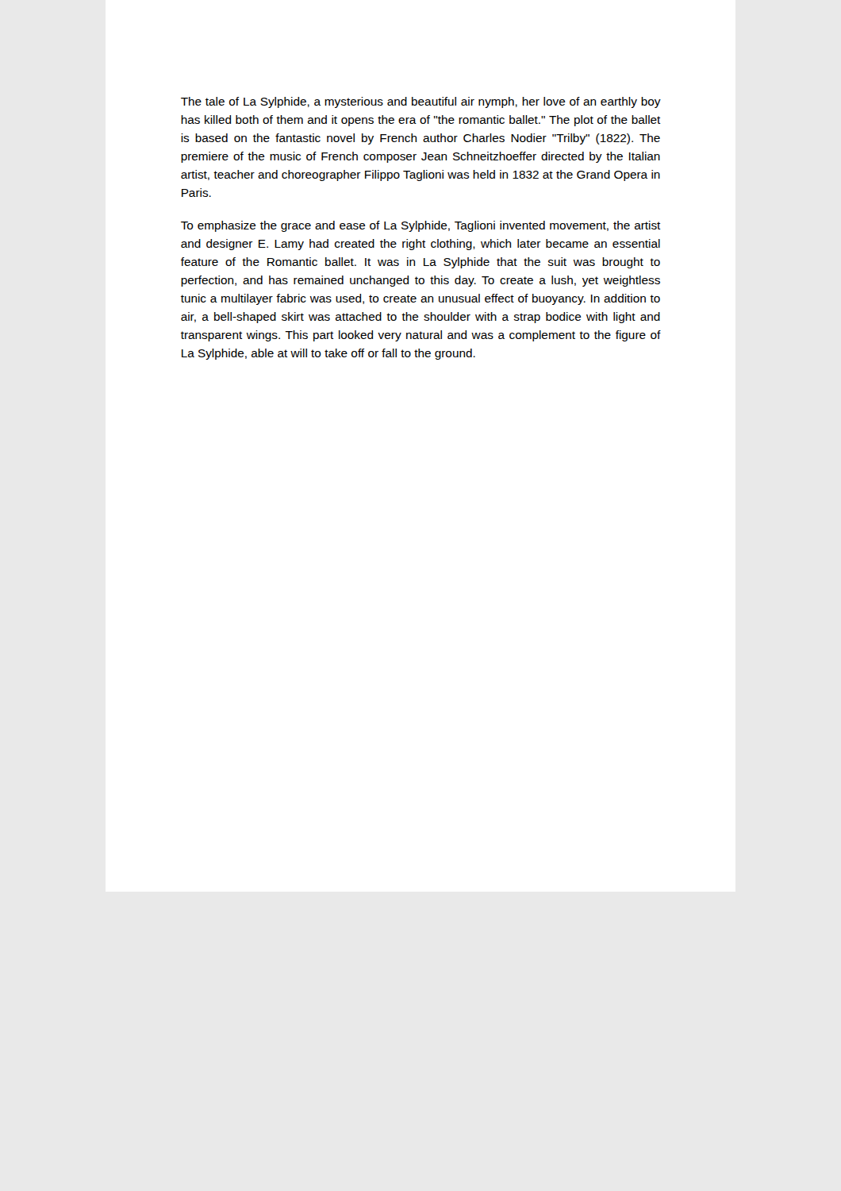The tale of La Sylphide, a mysterious and beautiful air nymph, her love of an earthly boy has killed both of them and it opens the era of "the romantic ballet." The plot of the ballet is based on the fantastic novel by French author Charles Nodier "Trilby" (1822). The premiere of the music of French composer Jean Schneitzhoeffer directed by the Italian artist, teacher and choreographer Filippo Taglioni was held in 1832 at the Grand Opera in Paris.
To emphasize the grace and ease of La Sylphide, Taglioni invented movement, the artist and designer E. Lamy had created the right clothing, which later became an essential feature of the Romantic ballet. It was in La Sylphide that the suit was brought to perfection, and has remained unchanged to this day. To create a lush, yet weightless tunic a multilayer fabric was used, to create an unusual effect of buoyancy. In addition to air, a bell-shaped skirt was attached to the shoulder with a strap bodice with light and transparent wings. This part looked very natural and was a complement to the figure of La Sylphide, able at will to take off or fall to the ground.